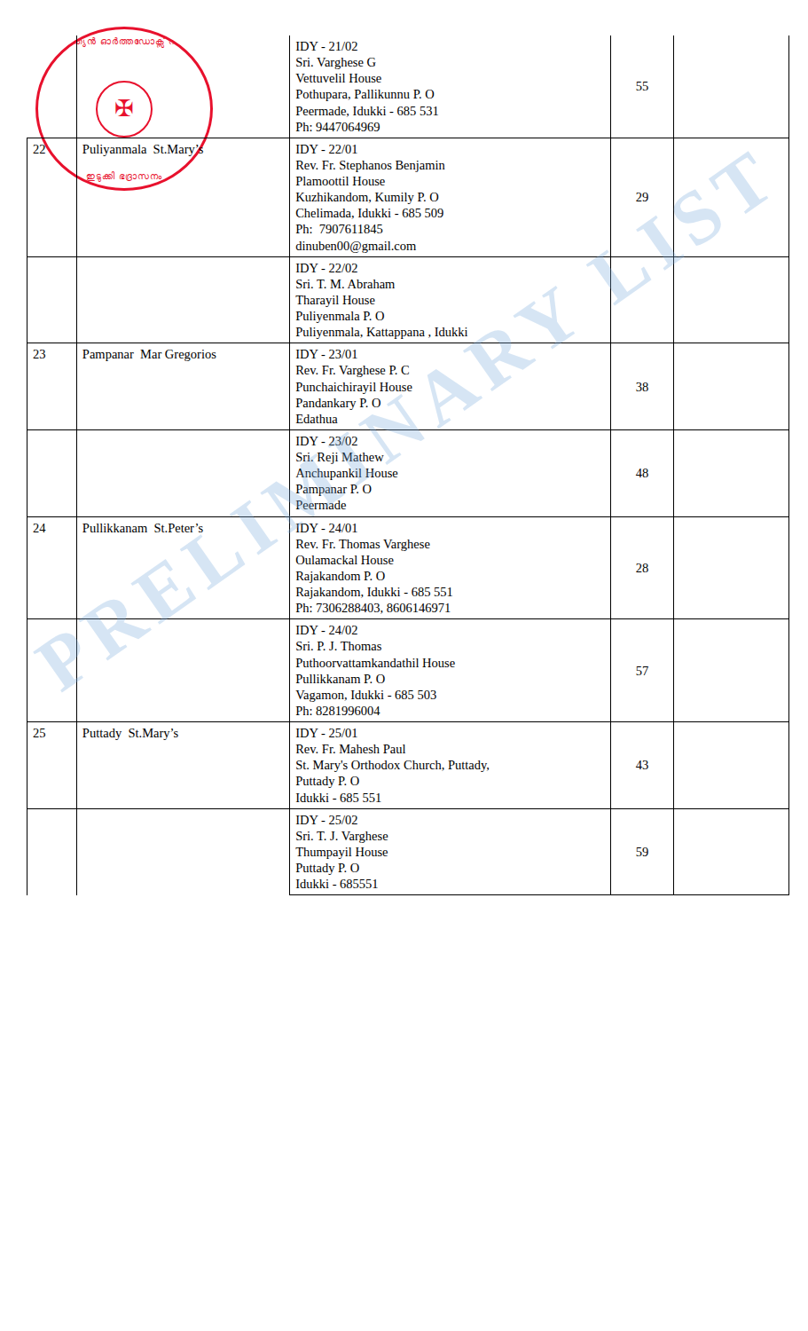ഇന്ത്യൻ ഓർത്തഡോക്സ് സഭ
✠
ഇടുക്കി ഭദ്രാസനം
PRELIMINARY LIST
| | | IDY - 21/02 Sri. Varghese G Vettuvelil House Pothupara, Pallikunnu P. O Peermade, Idukki - 685 531 Ph: 9447064969 | 55 | |
| 22 | Puliyanmala St.Mary’s | IDY - 22/01 Rev. Fr. Stephanos Benjamin Plamoottil House Kuzhikandom, Kumily P. O Chelimada, Idukki - 685 509 Ph: 7907611845 dinuben00@gmail.com | 29 | |
| | | IDY - 22/02 Sri. T. M. Abraham Tharayil House Puliyenmala P. O Puliyenmala, Kattappana , Idukki | | |
| 23 | Pampanar Mar Gregorios | IDY - 23/01 Rev. Fr. Varghese P. C Punchaichirayil House Pandankary P. O Edathua | 38 | |
| | | IDY - 23/02 Sri. Reji Mathew Anchupankil House Pampanar P. O Peermade | 48 | |
| 24 | Pullikkanam St.Peter’s | IDY - 24/01 Rev. Fr. Thomas Varghese Oulamackal House Rajakandom P. O Rajakandom, Idukki - 685 551 Ph: 7306288403, 8606146971 | 28 | |
| | | IDY - 24/02 Sri. P. J. Thomas Puthoorvattamkandathil House Pullikkanam P. O Vagamon, Idukki - 685 503 Ph: 8281996004 | 57 | |
| 25 | Puttady St.Mary’s | IDY - 25/01 Rev. Fr. Mahesh Paul St. Mary's Orthodox Church, Puttady, Puttady P. O Idukki - 685 551 | 43 | |
| | | IDY - 25/02 Sri. T. J. Varghese Thumpayil House Puttady P. O Idukki - 685551 | 59 | |